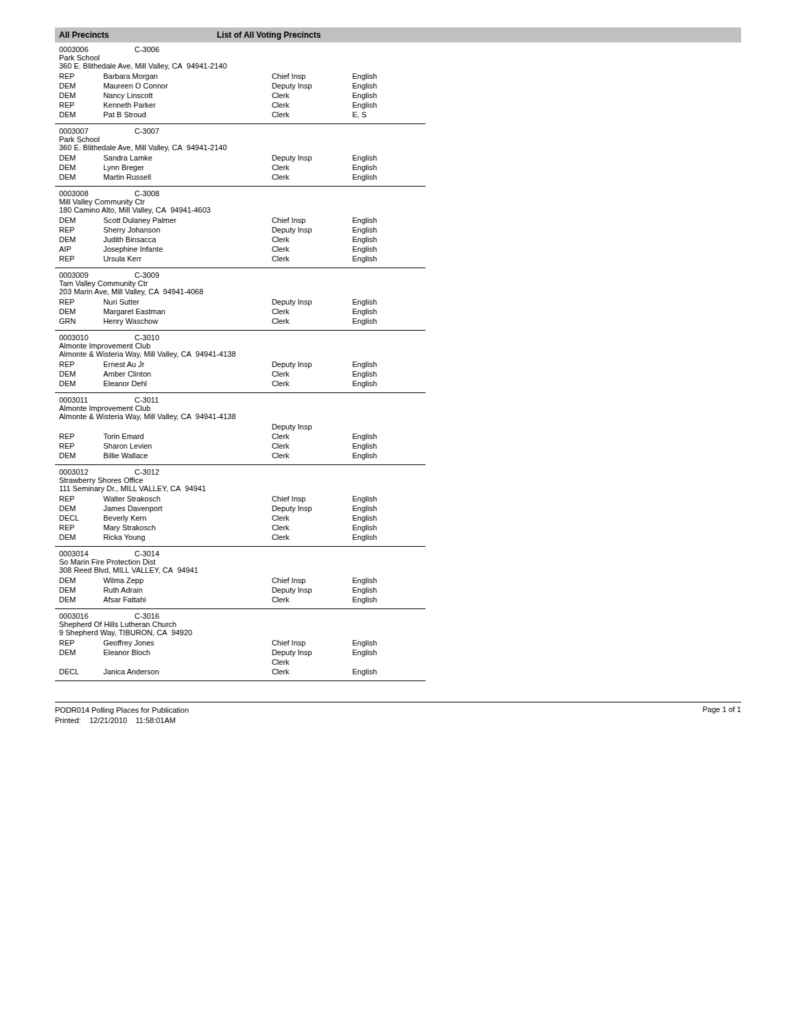All Precincts List of All Voting Precincts
0003006 C-3006
Park School
360 E. Blithedale Ave, Mill Valley, CA 94941-2140
| REP | Barbara Morgan | Chief Insp | English |
| DEM | Maureen O Connor | Deputy Insp | English |
| DEM | Nancy Linscott | Clerk | English |
| REP | Kenneth Parker | Clerk | English |
| DEM | Pat B Stroud | Clerk | E, S |
0003007 C-3007
Park School
360 E. Blithedale Ave, Mill Valley, CA 94941-2140
| DEM | Sandra Lamke | Deputy Insp | English |
| DEM | Lynn Breger | Clerk | English |
| DEM | Martin Russell | Clerk | English |
0003008 C-3008
Mill Valley Community Ctr
180 Camino Alto, Mill Valley, CA 94941-4603
| DEM | Scott Dulaney Palmer | Chief Insp | English |
| REP | Sherry Johanson | Deputy Insp | English |
| DEM | Judith Binsacca | Clerk | English |
| AIP | Josephine Infante | Clerk | English |
| REP | Ursula Kerr | Clerk | English |
0003009 C-3009
Tam Valley Community Ctr
203 Marin Ave, Mill Valley, CA 94941-4068
| REP | Nuri Sutter | Deputy Insp | English |
| DEM | Margaret Eastman | Clerk | English |
| GRN | Henry Waschow | Clerk | English |
0003010 C-3010
Almonte Improvement Club
Almonte & Wisteria Way, Mill Valley, CA 94941-4138
| REP | Ernest Au Jr | Deputy Insp | English |
| DEM | Amber Clinton | Clerk | English |
| DEM | Eleanor Dehl | Clerk | English |
0003011 C-3011
Almonte Improvement Club
Almonte & Wisteria Way, Mill Valley, CA 94941-4138
| | | Deputy Insp | |
| REP | Torin Emard | Clerk | English |
| REP | Sharon Levien | Clerk | English |
| DEM | Billie Wallace | Clerk | English |
0003012 C-3012
Strawberry Shores Office
111 Seminary Dr., MILL VALLEY, CA 94941
| REP | Walter Strakosch | Chief Insp | English |
| DEM | James Davenport | Deputy Insp | English |
| DECL | Beverly Kern | Clerk | English |
| REP | Mary Strakosch | Clerk | English |
| DEM | Ricka Young | Clerk | English |
0003014 C-3014
So Marin Fire Protection Dist
308 Reed Blvd, MILL VALLEY, CA 94941
| DEM | Wilma Zepp | Chief Insp | English |
| DEM | Ruth Adrain | Deputy Insp | English |
| DEM | Afsar Fattahi | Clerk | English |
0003016 C-3016
Shepherd Of Hills Lutheran Church
9 Shepherd Way, TIBURON, CA 94920
| REP | Geoffrey Jones | Chief Insp | English |
| DEM | Eleanor Bloch | Deputy Insp | English |
| | | Clerk | |
| DECL | Janica Anderson | Clerk | English |
PODR014 Polling Places for Publication
Printed: 12/21/2010 11:58:01AM
Page 1 of 1